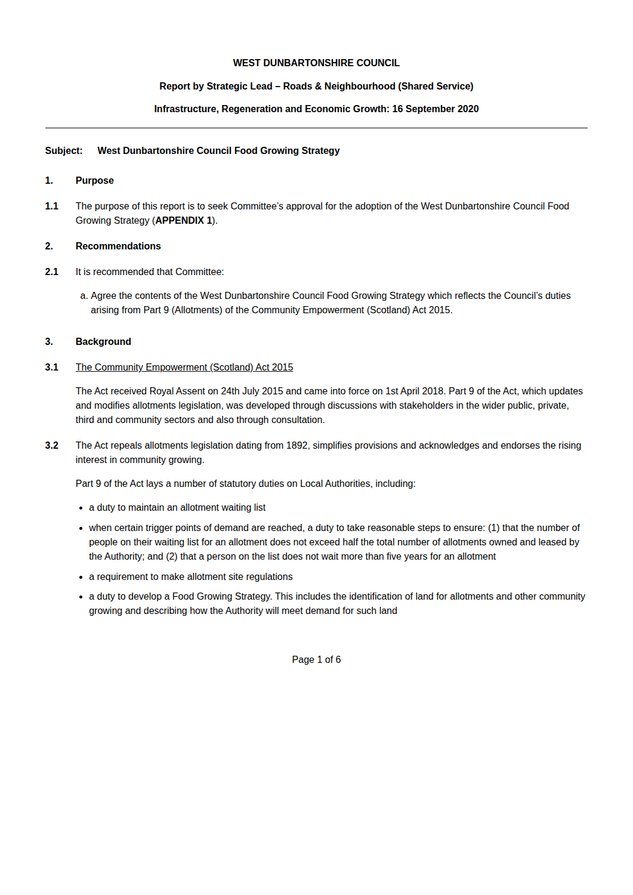WEST DUNBARTONSHIRE COUNCIL
Report by Strategic Lead – Roads & Neighbourhood (Shared Service)
Infrastructure, Regeneration and Economic Growth: 16 September 2020
Subject: West Dunbartonshire Council Food Growing Strategy
1.
Purpose
1.1
The purpose of this report is to seek Committee’s approval for the adoption of the West Dunbartonshire Council Food Growing Strategy (APPENDIX 1).
2.
Recommendations
2.1
It is recommended that Committee:
Agree the contents of the West Dunbartonshire Council Food Growing Strategy which reflects the Council’s duties arising from Part 9 (Allotments) of the Community Empowerment (Scotland) Act 2015.
3.
Background
3.1
The Community Empowerment (Scotland) Act 2015
The Act received Royal Assent on 24th July 2015 and came into force on 1st April 2018. Part 9 of the Act, which updates and modifies allotments legislation, was developed through discussions with stakeholders in the wider public, private, third and community sectors and also through consultation.
3.2
The Act repeals allotments legislation dating from 1892, simplifies provisions and acknowledges and endorses the rising interest in community growing.
Part 9 of the Act lays a number of statutory duties on Local Authorities, including:
a duty to maintain an allotment waiting list
when certain trigger points of demand are reached, a duty to take reasonable steps to ensure: (1) that the number of people on their waiting list for an allotment does not exceed half the total number of allotments owned and leased by the Authority; and (2) that a person on the list does not wait more than five years for an allotment
a requirement to make allotment site regulations
a duty to develop a Food Growing Strategy. This includes the identification of land for allotments and other community growing and describing how the Authority will meet demand for such land
Page 1 of 6